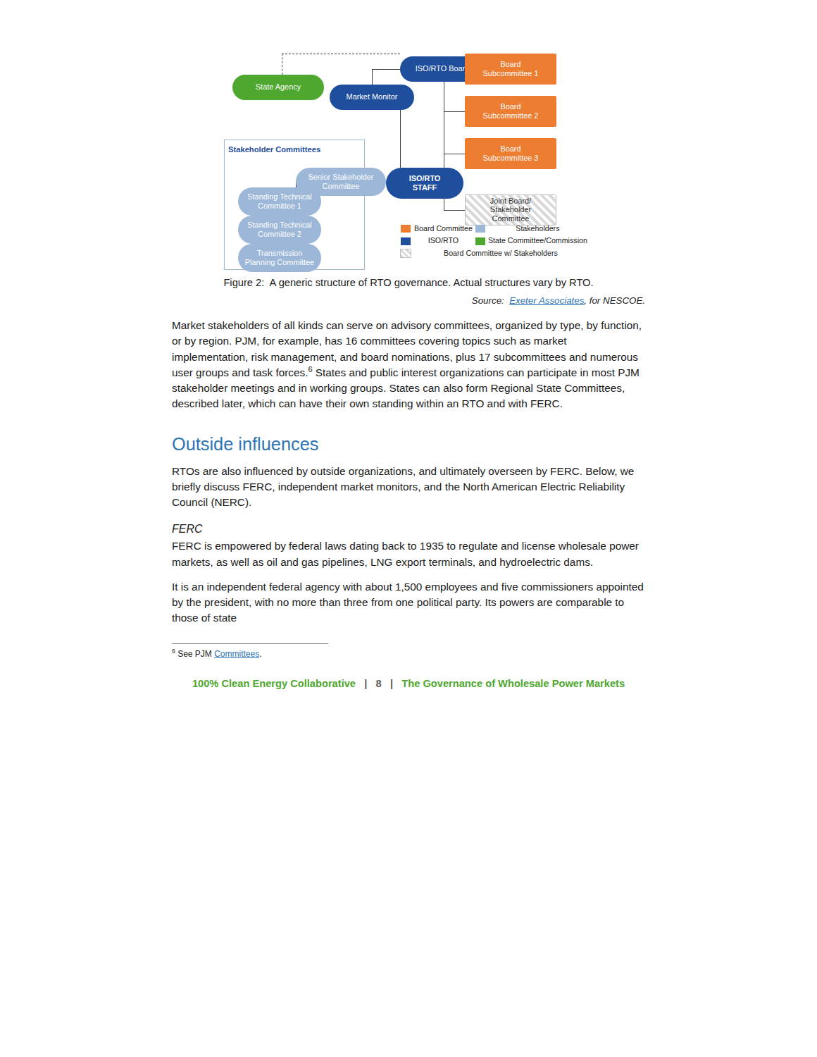Stakeholder Committees
ISO/RTO Board
State Agency
Market Monitor
Board
Subcommittee 1
Board
Subcommittee 2
Board
Subcommittee 3
Joint Board/
Stakeholder
Committee
Senior Stakeholder
Committee
ISO/RTO
STAFF
Standing Technical
Committee 1
Standing Technical
Committee 2
Transmission
Planning Committee
| | Board Committee | | Stakeholders |
| | ISO/RTO | | State Committee/Commission |
| | Board Committee w/ Stakeholders |
Figure 2: A generic structure of RTO governance. Actual structures vary by RTO.
Source: Exeter Associates, for NESCOE.
Market stakeholders of all kinds can serve on advisory committees, organized by type, by function, or by region. PJM, for example, has 16 committees covering topics such as market implementation, risk management, and board nominations, plus 17 subcommittees and numerous user groups and task forces.6 States and public interest organizations can participate in most PJM stakeholder meetings and in working groups. States can also form Regional State Committees, described later, which can have their own standing within an RTO and with FERC.
Outside influences
RTOs are also influenced by outside organizations, and ultimately overseen by FERC. Below, we briefly discuss FERC, independent market monitors, and the North American Electric Reliability Council (NERC).
FERC
FERC is empowered by federal laws dating back to 1935 to regulate and license wholesale power markets, as well as oil and gas pipelines, LNG export terminals, and hydroelectric dams.
It is an independent federal agency with about 1,500 employees and five commissioners appointed by the president, with no more than three from one political party. Its powers are comparable to those of state
6 See PJM Committees.
100% Clean Energy Collaborative | 8 | The Governance of Wholesale Power Markets